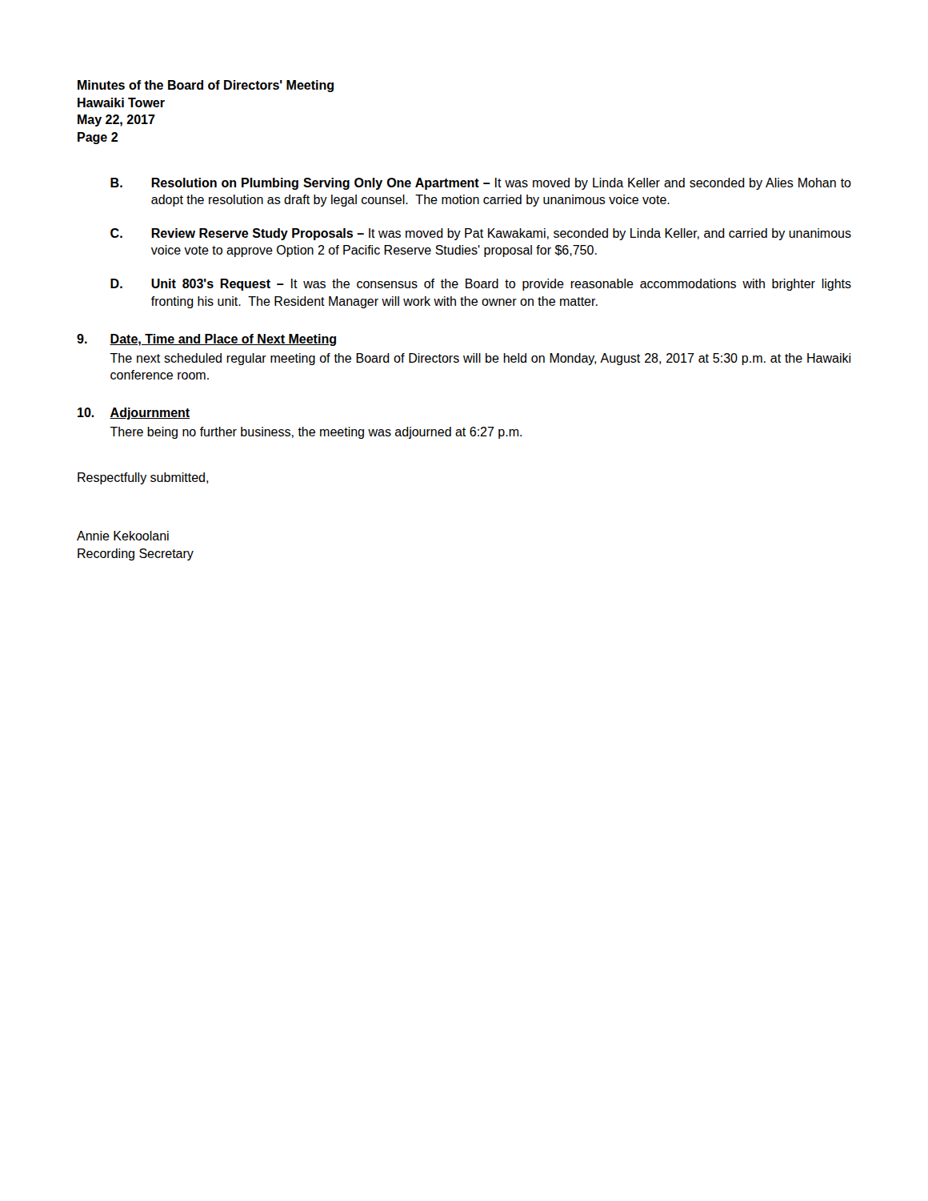Minutes of the Board of Directors' Meeting
Hawaiki Tower
May 22, 2017
Page 2
B.
Resolution on Plumbing Serving Only One Apartment – It was moved by Linda Keller and seconded by Alies Mohan to adopt the resolution as draft by legal counsel. The motion carried by unanimous voice vote.
C.
Review Reserve Study Proposals – It was moved by Pat Kawakami, seconded by Linda Keller, and carried by unanimous voice vote to approve Option 2 of Pacific Reserve Studies' proposal for $6,750.
D.
Unit 803's Request – It was the consensus of the Board to provide reasonable accommodations with brighter lights fronting his unit. The Resident Manager will work with the owner on the matter.
9.
Date, Time and Place of Next Meeting
The next scheduled regular meeting of the Board of Directors will be held on Monday, August 28, 2017 at 5:30 p.m. at the Hawaiki conference room.
10.
Adjournment
There being no further business, the meeting was adjourned at 6:27 p.m.
Respectfully submitted,
Annie Kekoolani
Recording Secretary